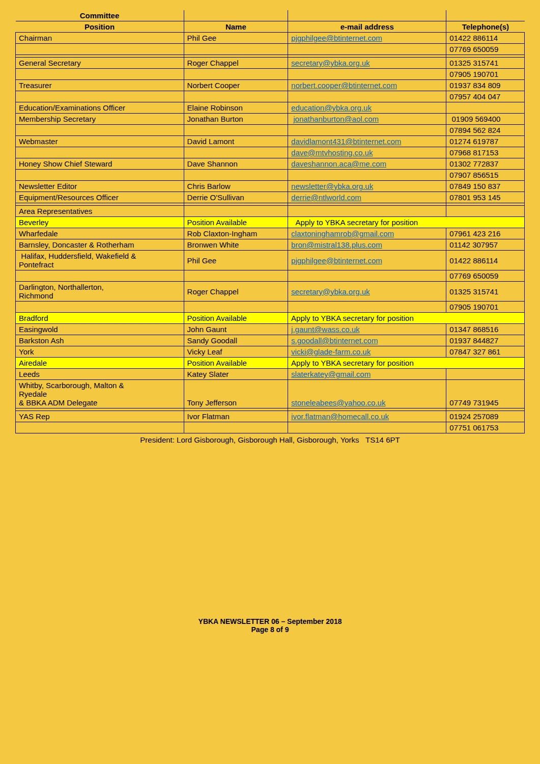| Committee | | | |
| Position | Name | e-mail address | Telephone(s) |
| Chairman | Phil Gee | pjgphilgee@btinternet.com | 01422 886114 |
| | | | 07769 650059 |
| General Secretary | Roger Chappel | secretary@ybka.org.uk | 01325 315741 |
| | | | 07905 190701 |
| Treasurer | Norbert Cooper | norbert.cooper@btinternet.com | 01937 834 809 |
| | | | 07957 404 047 |
| Education/Examinations Officer | Elaine Robinson | education@ybka.org.uk | |
| Membership Secretary | Jonathan Burton | jonathanburton@aol.com | 01909 569400 |
| | | | 07894 562 824 |
| Webmaster | David Lamont | davidlamont431@btinternet.com | 01274 619787 |
| | | dave@mtvhosting.co.uk | 07968 817153 |
| Honey Show Chief Steward | Dave Shannon | daveshannon.aca@me.com | 01302 772837 |
| | | | 07907 856515 |
| Newsletter Editor | Chris Barlow | newsletter@ybka.org.uk | 07849 150 837 |
| Equipment/Resources Officer | Derrie O'Sullivan | derrie@ntlworld.com | 07801 953 145 |
| Area Representatives | | | |
| Beverley | Position Available | Apply to YBKA secretary for position |
| Wharfedale | Rob Claxton-Ingham | claxtoninghamrob@gmail.com | 07961 423 216 |
| Barnsley, Doncaster & Rotherham | Bronwen White | bron@mistral138.plus.com | 01142 307957 |
| Halifax, Huddersfield, Wakefield & Pontefract | Phil Gee | pjgphilgee@btinternet.com | 01422 886114 |
| | | | 07769 650059 |
| Darlington, Northallerton, Richmond | Roger Chappel | secretary@ybka.org.uk | 01325 315741 |
| | | | 07905 190701 |
| Bradford | Position Available | Apply to YBKA secretary for position |
| Easingwold | John Gaunt | j.gaunt@wass.co.uk | 01347 868516 |
| Barkston Ash | Sandy Goodall | s.goodall@btinternet.com | 01937 844827 |
| York | Vicky Leaf | vicki@glade-farm.co.uk | 07847 327 861 |
| Airedale | Position Available | Apply to YBKA secretary for position |
| Leeds | Katey Slater | slaterkatey@gmail.com | |
| Whitby, Scarborough, Malton & Ryedale & BBKA ADM Delegate | Tony Jefferson | stoneleabees@yahoo.co.uk | 07749 731945 |
| YAS Rep | Ivor Flatman | ivor.flatman@homecall.co.uk | 01924 257089 |
| | | | 07751 061753 |
President: Lord Gisborough, Gisborough Hall, Gisborough, Yorks TS14 6PT
YBKA NEWSLETTER 06 – September 2018
Page 8 of 9